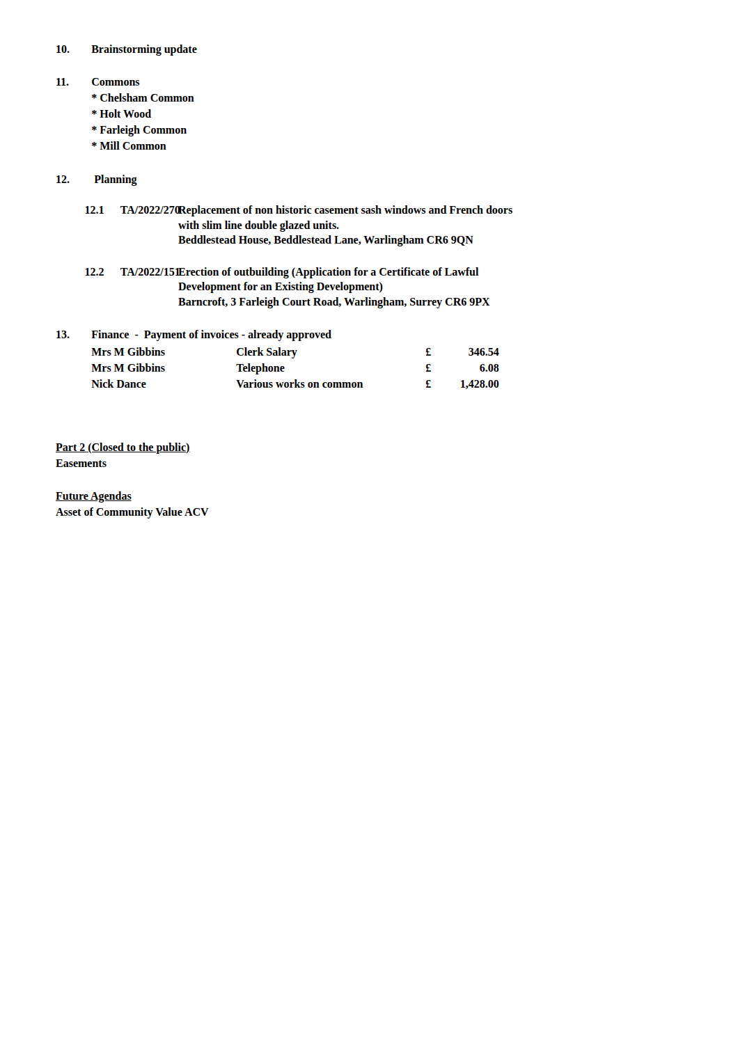10. Brainstorming update
11. Commons
* Chelsham Common
* Holt Wood
* Farleigh Common
* Mill Common
12. Planning
12.1 TA/2022/270 Replacement of non historic casement sash windows and French doors
with slim line double glazed units.
Beddlestead House, Beddlestead Lane, Warlingham CR6 9QN
12.2 TA/2022/151 Erection of outbuilding (Application for a Certificate of Lawful
Development for an Existing Development)
Barncroft, 3 Farleigh Court Road, Warlingham, Surrey CR6 9PX
13. Finance - Payment of invoices - already approved
| Mrs M Gibbins | Clerk Salary | £ | 346.54 |
| Mrs M Gibbins | Telephone | £ | 6.08 |
| Nick Dance | Various works on common | £ | 1,428.00 |
Part 2 (Closed to the public)
Easements
Future Agendas
Asset of Community Value ACV